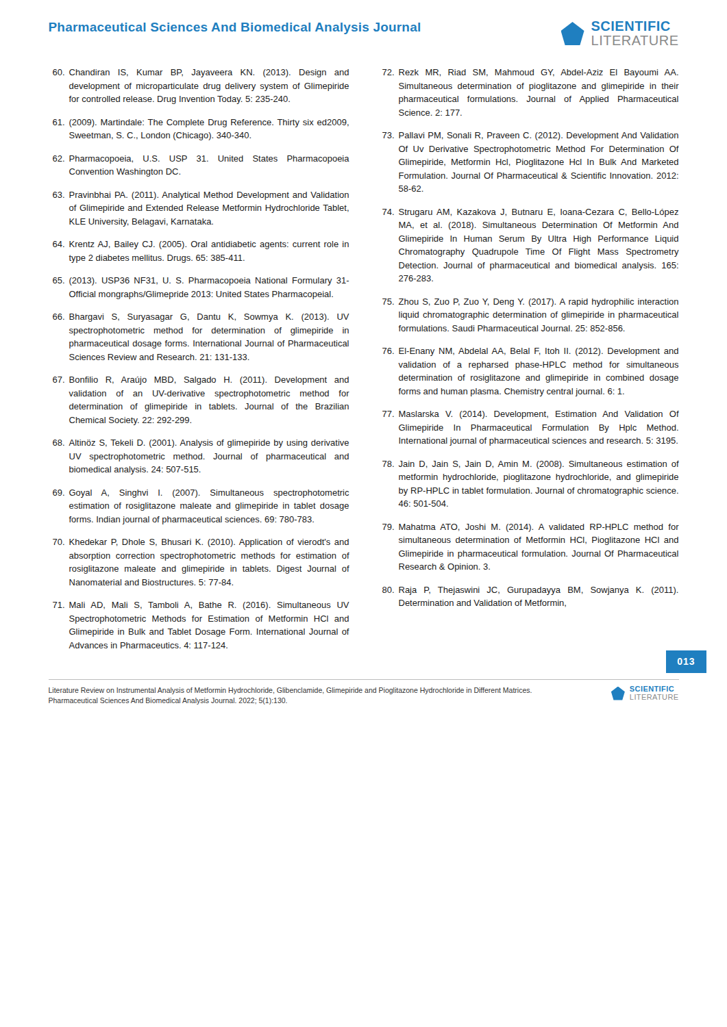Pharmaceutical Sciences And Biomedical Analysis Journal
SCIENTIFIC
LITERATURE
60. Chandiran IS, Kumar BP, Jayaveera KN. (2013). Design and development of microparticulate drug delivery system of Glimepiride for controlled release. Drug Invention Today. 5: 235-240.
61.(2009). Martindale: The Complete Drug Reference. Thirty six ed2009, Sweetman, S. C., London (Chicago). 340-340.
62. Pharmacopoeia, U.S. USP 31. United States Pharmacopoeia Convention Washington DC.
63. Pravinbhai PA. (2011). Analytical Method Development and Validation of Glimepiride and Extended Release Metformin Hydrochloride Tablet, KLE University, Belagavi, Karnataka.
64. Krentz AJ, Bailey CJ. (2005). Oral antidiabetic agents: current role in type 2 diabetes mellitus. Drugs. 65: 385-411.
65.(2013). USP36 NF31, U. S. Pharmacopoeia National Formulary 31-Official mongraphs/Glimepride 2013: United States Pharmacopeial.
66. Bhargavi S, Suryasagar G, Dantu K, Sowmya K. (2013). UV spectrophotometric method for determination of glimepiride in pharmaceutical dosage forms. International Journal of Pharmaceutical Sciences Review and Research. 21: 131-133.
67. Bonfilio R, Araújo MBD, Salgado H. (2011). Development and validation of an UV-derivative spectrophotometric method for determination of glimepiride in tablets. Journal of the Brazilian Chemical Society. 22: 292-299.
68. Altinöz S, Tekeli D. (2001). Analysis of glimepiride by using derivative UV spectrophotometric method. Journal of pharmaceutical and biomedical analysis. 24: 507-515.
69. Goyal A, Singhvi I. (2007). Simultaneous spectrophotometric estimation of rosiglitazone maleate and glimepiride in tablet dosage forms. Indian journal of pharmaceutical sciences. 69: 780-783.
70. Khedekar P, Dhole S, Bhusari K. (2010). Application of vierodt's and absorption correction spectrophotometric methods for estimation of rosiglitazone maleate and glimepiride in tablets. Digest Journal of Nanomaterial and Biostructures. 5: 77-84.
71. Mali AD, Mali S, Tamboli A, Bathe R. (2016). Simultaneous UV Spectrophotometric Methods for Estimation of Metformin HCl and Glimepiride in Bulk and Tablet Dosage Form. International Journal of Advances in Pharmaceutics. 4: 117-124.
72. Rezk MR, Riad SM, Mahmoud GY, Abdel-Aziz El Bayoumi AA. Simultaneous determination of pioglitazone and glimepiride in their pharmaceutical formulations. Journal of Applied Pharmaceutical Science. 2: 177.
73. Pallavi PM, Sonali R, Praveen C. (2012). Development And Validation Of Uv Derivative Spectrophotometric Method For Determination Of Glimepiride, Metformin Hcl, Pioglitazone Hcl In Bulk And Marketed Formulation. Journal Of Pharmaceutical & Scientific Innovation. 2012: 58-62.
74. Strugaru AM, Kazakova J, Butnaru E, Ioana-Cezara C, Bello-López MA, et al. (2018). Simultaneous Determination Of Metformin And Glimepiride In Human Serum By Ultra High Performance Liquid Chromatography Quadrupole Time Of Flight Mass Spectrometry Detection. Journal of pharmaceutical and biomedical analysis. 165: 276-283.
75. Zhou S, Zuo P, Zuo Y, Deng Y. (2017). A rapid hydrophilic interaction liquid chromatographic determination of glimepiride in pharmaceutical formulations. Saudi Pharmaceutical Journal. 25: 852-856.
76. El-Enany NM, Abdelal AA, Belal F, Itoh II. (2012). Development and validation of a repharsed phase-HPLC method for simultaneous determination of rosiglitazone and glimepiride in combined dosage forms and human plasma. Chemistry central journal. 6: 1.
77. Maslarska V. (2014). Development, Estimation And Validation Of Glimepiride In Pharmaceutical Formulation By Hplc Method. International journal of pharmaceutical sciences and research. 5: 3195.
78. Jain D, Jain S, Jain D, Amin M. (2008). Simultaneous estimation of metformin hydrochloride, pioglitazone hydrochloride, and glimepiride by RP-HPLC in tablet formulation. Journal of chromatographic science. 46: 501-504.
79. Mahatma ATO, Joshi M. (2014). A validated RP-HPLC method for simultaneous determination of Metformin HCl, Pioglitazone HCl and Glimepiride in pharmaceutical formulation. Journal Of Pharmaceutical Research & Opinion. 3.
80. Raja P, Thejaswini JC, Gurupadayya BM, Sowjanya K. (2011). Determination and Validation of Metformin,
013
Literature Review on Instrumental Analysis of Metformin Hydrochloride, Glibenclamide, Glimepiride and Pioglitazone Hydrochloride in Different Matrices. Pharmaceutical Sciences And Biomedical Analysis Journal. 2022; 5(1):130.
SCIENTIFIC LITERATURE